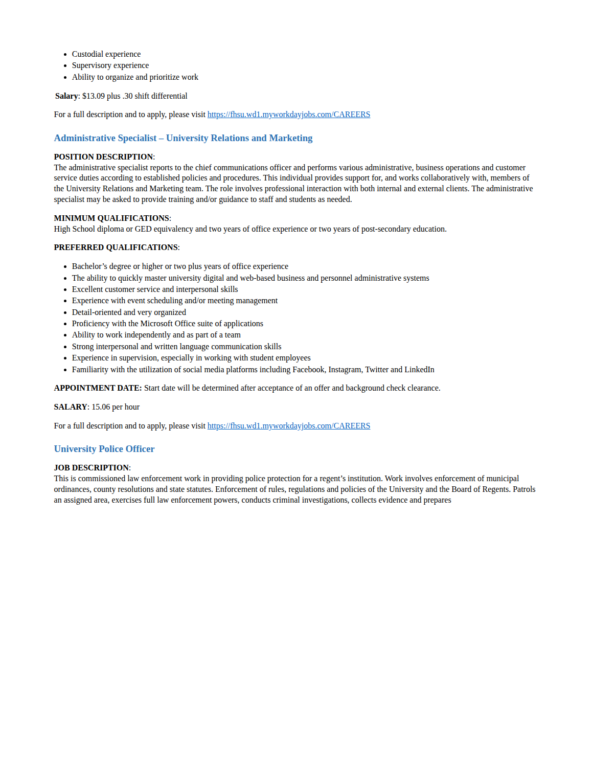Custodial experience
Supervisory experience
Ability to organize and prioritize work
Salary: $13.09 plus .30 shift differential
For a full description and to apply, please visit https://fhsu.wd1.myworkdayjobs.com/CAREERS
Administrative Specialist – University Relations and Marketing
POSITION DESCRIPTION:
The administrative specialist reports to the chief communications officer and performs various administrative, business operations and customer service duties according to established policies and procedures. This individual provides support for, and works collaboratively with, members of the University Relations and Marketing team. The role involves professional interaction with both internal and external clients. The administrative specialist may be asked to provide training and/or guidance to staff and students as needed.
MINIMUM QUALIFICATIONS:
High School diploma or GED equivalency and two years of office experience or two years of post-secondary education.
PREFERRED QUALIFICATIONS:
Bachelor’s degree or higher or two plus years of office experience
The ability to quickly master university digital and web-based business and personnel administrative systems
Excellent customer service and interpersonal skills
Experience with event scheduling and/or meeting management
Detail-oriented and very organized
Proficiency with the Microsoft Office suite of applications
Ability to work independently and as part of a team
Strong interpersonal and written language communication skills
Experience in supervision, especially in working with student employees
Familiarity with the utilization of social media platforms including Facebook, Instagram, Twitter and LinkedIn
APPOINTMENT DATE: Start date will be determined after acceptance of an offer and background check clearance.
SALARY: 15.06 per hour
For a full description and to apply, please visit https://fhsu.wd1.myworkdayjobs.com/CAREERS
University Police Officer
JOB DESCRIPTION:
This is commissioned law enforcement work in providing police protection for a regent’s institution. Work involves enforcement of municipal ordinances, county resolutions and state statutes. Enforcement of rules, regulations and policies of the University and the Board of Regents. Patrols an assigned area, exercises full law enforcement powers, conducts criminal investigations, collects evidence and prepares